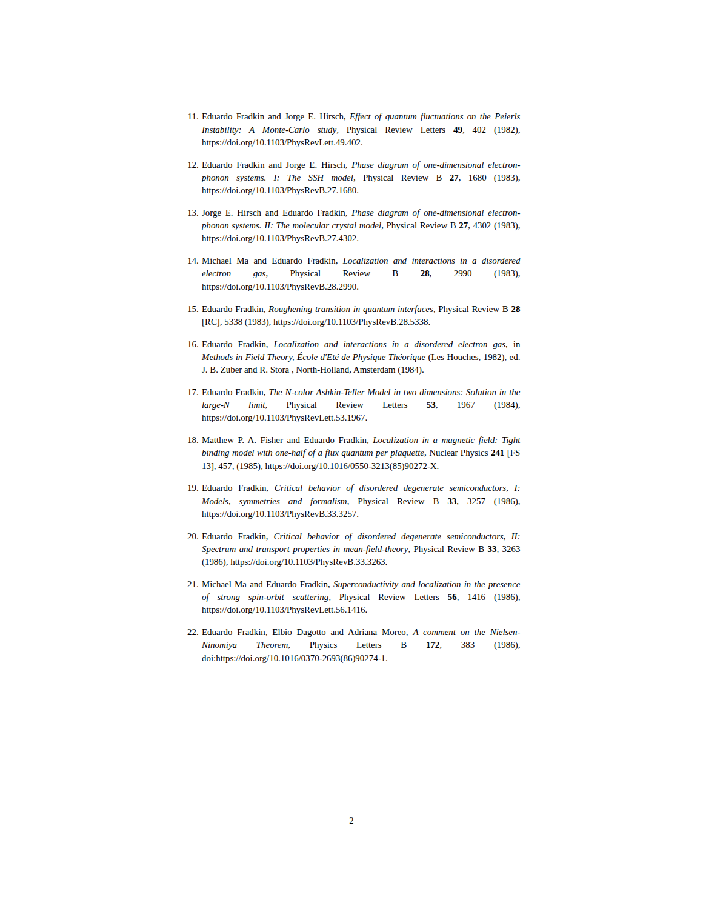11. Eduardo Fradkin and Jorge E. Hirsch, Effect of quantum fluctuations on the Peierls Instability: A Monte-Carlo study, Physical Review Letters 49, 402 (1982), https://doi.org/10.1103/PhysRevLett.49.402.
12. Eduardo Fradkin and Jorge E. Hirsch, Phase diagram of one-dimensional electron-phonon systems. I: The SSH model, Physical Review B 27, 1680 (1983), https://doi.org/10.1103/PhysRevB.27.1680.
13. Jorge E. Hirsch and Eduardo Fradkin, Phase diagram of one-dimensional electron-phonon systems. II: The molecular crystal model, Physical Review B 27, 4302 (1983), https://doi.org/10.1103/PhysRevB.27.4302.
14. Michael Ma and Eduardo Fradkin, Localization and interactions in a disordered electron gas, Physical Review B 28, 2990 (1983), https://doi.org/10.1103/PhysRevB.28.2990.
15. Eduardo Fradkin, Roughening transition in quantum interfaces, Physical Review B 28 [RC], 5338 (1983), https://doi.org/10.1103/PhysRevB.28.5338.
16. Eduardo Fradkin, Localization and interactions in a disordered electron gas, in Methods in Field Theory, École d'Eté de Physique Théorique (Les Houches, 1982), ed. J. B. Zuber and R. Stora , North-Holland, Amsterdam (1984).
17. Eduardo Fradkin, The N-color Ashkin-Teller Model in two dimensions: Solution in the large-N limit, Physical Review Letters 53, 1967 (1984), https://doi.org/10.1103/PhysRevLett.53.1967.
18. Matthew P. A. Fisher and Eduardo Fradkin, Localization in a magnetic field: Tight binding model with one-half of a flux quantum per plaquette, Nuclear Physics 241 [FS 13], 457, (1985), https://doi.org/10.1016/0550-3213(85)90272-X.
19. Eduardo Fradkin, Critical behavior of disordered degenerate semiconductors, I: Models, symmetries and formalism, Physical Review B 33, 3257 (1986), https://doi.org/10.1103/PhysRevB.33.3257.
20. Eduardo Fradkin, Critical behavior of disordered degenerate semiconductors, II: Spectrum and transport properties in mean-field-theory, Physical Review B 33, 3263 (1986), https://doi.org/10.1103/PhysRevB.33.3263.
21. Michael Ma and Eduardo Fradkin, Superconductivity and localization in the presence of strong spin-orbit scattering, Physical Review Letters 56, 1416 (1986), https://doi.org/10.1103/PhysRevLett.56.1416.
22. Eduardo Fradkin, Elbio Dagotto and Adriana Moreo, A comment on the Nielsen-Ninomiya Theorem, Physics Letters B 172, 383 (1986), doi:https://doi.org/10.1016/0370-2693(86)90274-1.
2